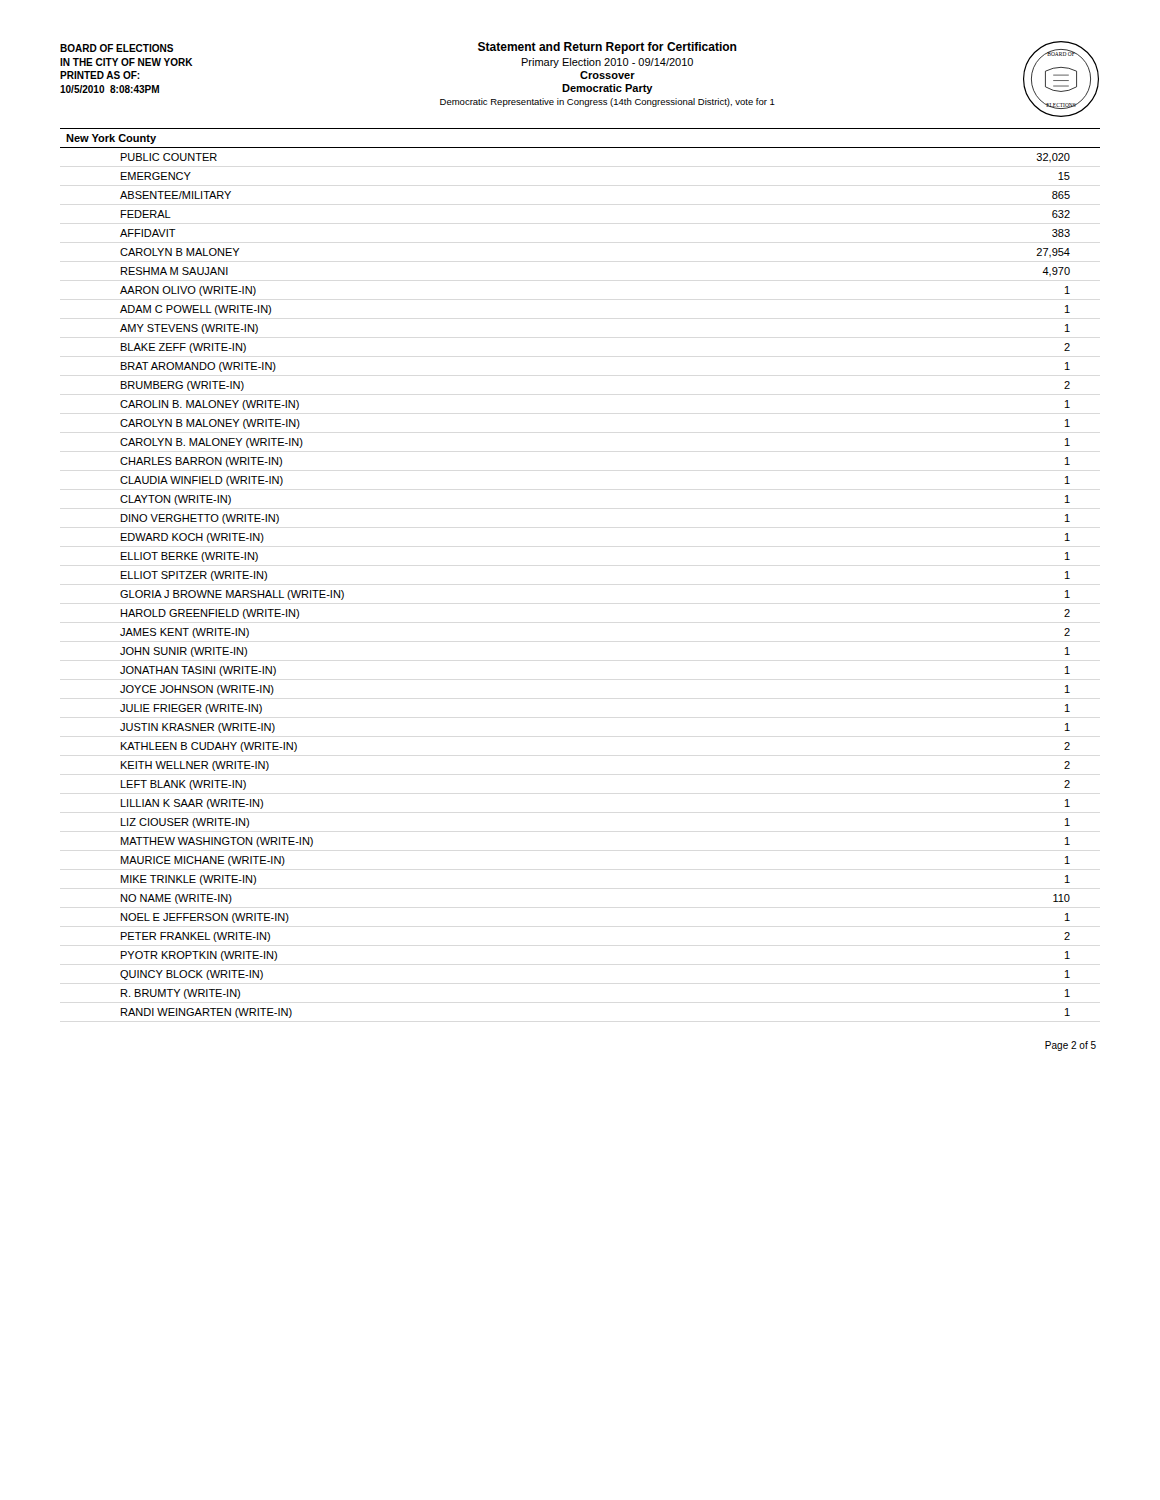BOARD OF ELECTIONS
IN THE CITY OF NEW YORK
PRINTED AS OF:
10/5/2010 8:08:43PM
Statement and Return Report for Certification
Primary Election 2010 - 09/14/2010
Crossover
Democratic Party
Democratic Representative in Congress (14th Congressional District), vote for 1
New York County
| PUBLIC COUNTER | 32,020 |
| EMERGENCY | 15 |
| ABSENTEE/MILITARY | 865 |
| FEDERAL | 632 |
| AFFIDAVIT | 383 |
| CAROLYN B MALONEY | 27,954 |
| RESHMA M SAUJANI | 4,970 |
| AARON OLIVO (WRITE-IN) | 1 |
| ADAM C POWELL (WRITE-IN) | 1 |
| AMY STEVENS (WRITE-IN) | 1 |
| BLAKE ZEFF (WRITE-IN) | 2 |
| BRAT AROMANDO (WRITE-IN) | 1 |
| BRUMBERG (WRITE-IN) | 2 |
| CAROLIN B. MALONEY (WRITE-IN) | 1 |
| CAROLYN B MALONEY (WRITE-IN) | 1 |
| CAROLYN B. MALONEY (WRITE-IN) | 1 |
| CHARLES BARRON (WRITE-IN) | 1 |
| CLAUDIA WINFIELD (WRITE-IN) | 1 |
| CLAYTON (WRITE-IN) | 1 |
| DINO VERGHETTO (WRITE-IN) | 1 |
| EDWARD KOCH (WRITE-IN) | 1 |
| ELLIOT BERKE (WRITE-IN) | 1 |
| ELLIOT SPITZER (WRITE-IN) | 1 |
| GLORIA J BROWNE MARSHALL (WRITE-IN) | 1 |
| HAROLD GREENFIELD (WRITE-IN) | 2 |
| JAMES KENT (WRITE-IN) | 2 |
| JOHN SUNIR (WRITE-IN) | 1 |
| JONATHAN TASINI (WRITE-IN) | 1 |
| JOYCE JOHNSON (WRITE-IN) | 1 |
| JULIE FRIEGER (WRITE-IN) | 1 |
| JUSTIN KRASNER (WRITE-IN) | 1 |
| KATHLEEN B CUDAHY (WRITE-IN) | 2 |
| KEITH WELLNER (WRITE-IN) | 2 |
| LEFT BLANK (WRITE-IN) | 2 |
| LILLIAN K SAAR (WRITE-IN) | 1 |
| LIZ CIOUSER (WRITE-IN) | 1 |
| MATTHEW WASHINGTON (WRITE-IN) | 1 |
| MAURICE MICHANE (WRITE-IN) | 1 |
| MIKE TRINKLE (WRITE-IN) | 1 |
| NO NAME (WRITE-IN) | 110 |
| NOEL E JEFFERSON (WRITE-IN) | 1 |
| PETER FRANKEL (WRITE-IN) | 2 |
| PYOTR KROPTKIN (WRITE-IN) | 1 |
| QUINCY BLOCK (WRITE-IN) | 1 |
| R. BRUMTY (WRITE-IN) | 1 |
| RANDI WEINGARTEN (WRITE-IN) | 1 |
Page 2 of 5